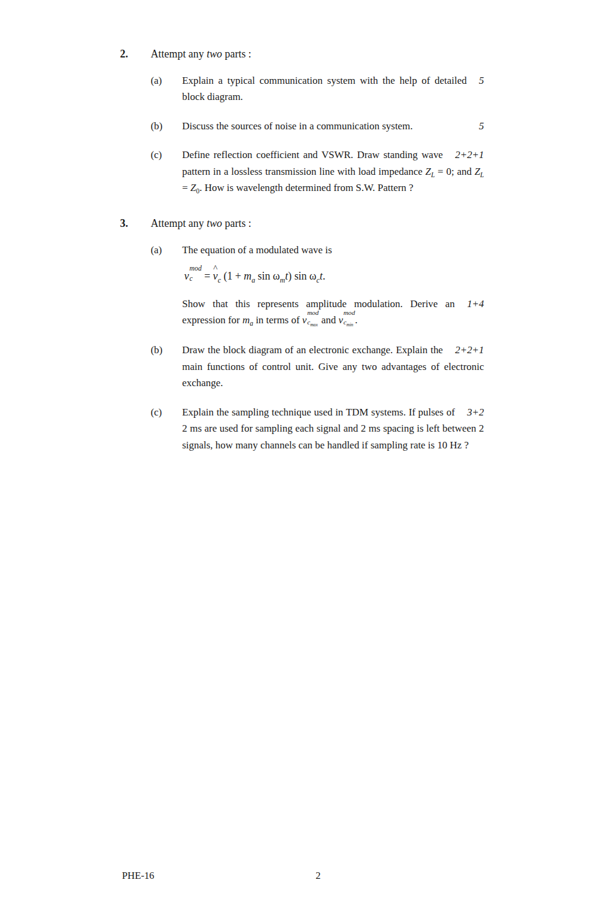2.
Attempt any two parts :
(a) 5 Explain a typical communication system with the help of detailed block diagram.
(b) 5 Discuss the sources of noise in a communication system.
(c) 2+2+1 Define reflection coefficient and VSWR. Draw standing wave pattern in a lossless transmission line with load impedance ZL = 0; and ZL = Z0. How is wavelength determined from S.W. Pattern ?
3.
Attempt any two parts :
(a) The equation of a modulated wave is
vmod c = ^vc (1 + ma sin ωmt) sin ωct.
1+4 Show that this represents amplitude modulation. Derive an expression for ma in terms of vmod cmax and vmod cmin.
(b) 2+2+1 Draw the block diagram of an electronic exchange. Explain the main functions of control unit. Give any two advantages of electronic exchange.
(c) 3+2 Explain the sampling technique used in TDM systems. If pulses of 2 ms are used for sampling each signal and 2 ms spacing is left between 2 signals, how many channels can be handled if sampling rate is 10 Hz ?
PHE-16
2